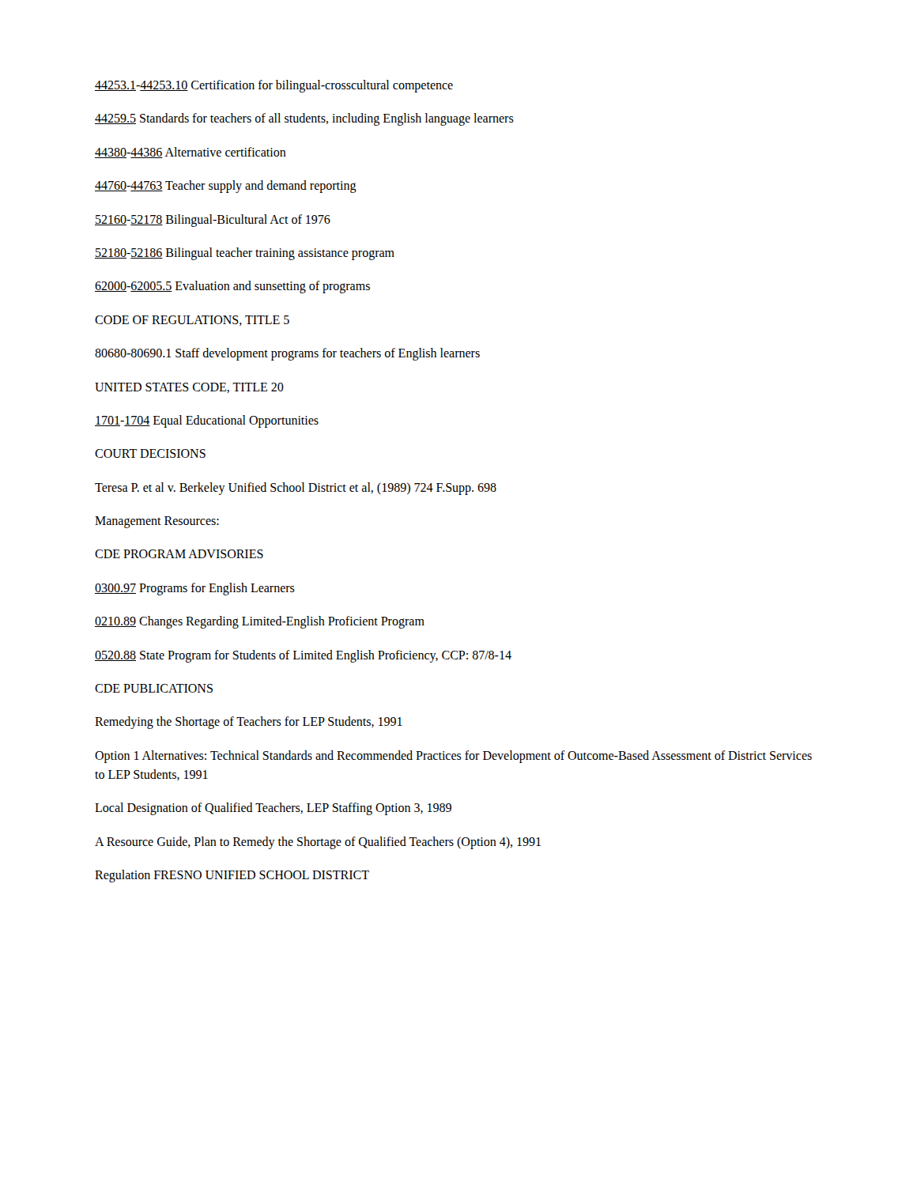44253.1-44253.10 Certification for bilingual-crosscultural competence
44259.5 Standards for teachers of all students, including English language learners
44380-44386 Alternative certification
44760-44763 Teacher supply and demand reporting
52160-52178 Bilingual-Bicultural Act of 1976
52180-52186 Bilingual teacher training assistance program
62000-62005.5 Evaluation and sunsetting of programs
CODE OF REGULATIONS, TITLE 5
80680-80690.1 Staff development programs for teachers of English learners
UNITED STATES CODE, TITLE 20
1701-1704 Equal Educational Opportunities
COURT DECISIONS
Teresa P. et al v. Berkeley Unified School District et al, (1989) 724 F.Supp. 698
Management Resources:
CDE PROGRAM ADVISORIES
0300.97 Programs for English Learners
0210.89 Changes Regarding Limited-English Proficient Program
0520.88 State Program for Students of Limited English Proficiency, CCP: 87/8-14
CDE PUBLICATIONS
Remedying the Shortage of Teachers for LEP Students, 1991
Option 1 Alternatives: Technical Standards and Recommended Practices for Development of Outcome-Based Assessment of District Services to LEP Students, 1991
Local Designation of Qualified Teachers, LEP Staffing Option 3, 1989
A Resource Guide, Plan to Remedy the Shortage of Qualified Teachers (Option 4), 1991
Regulation FRESNO UNIFIED SCHOOL DISTRICT